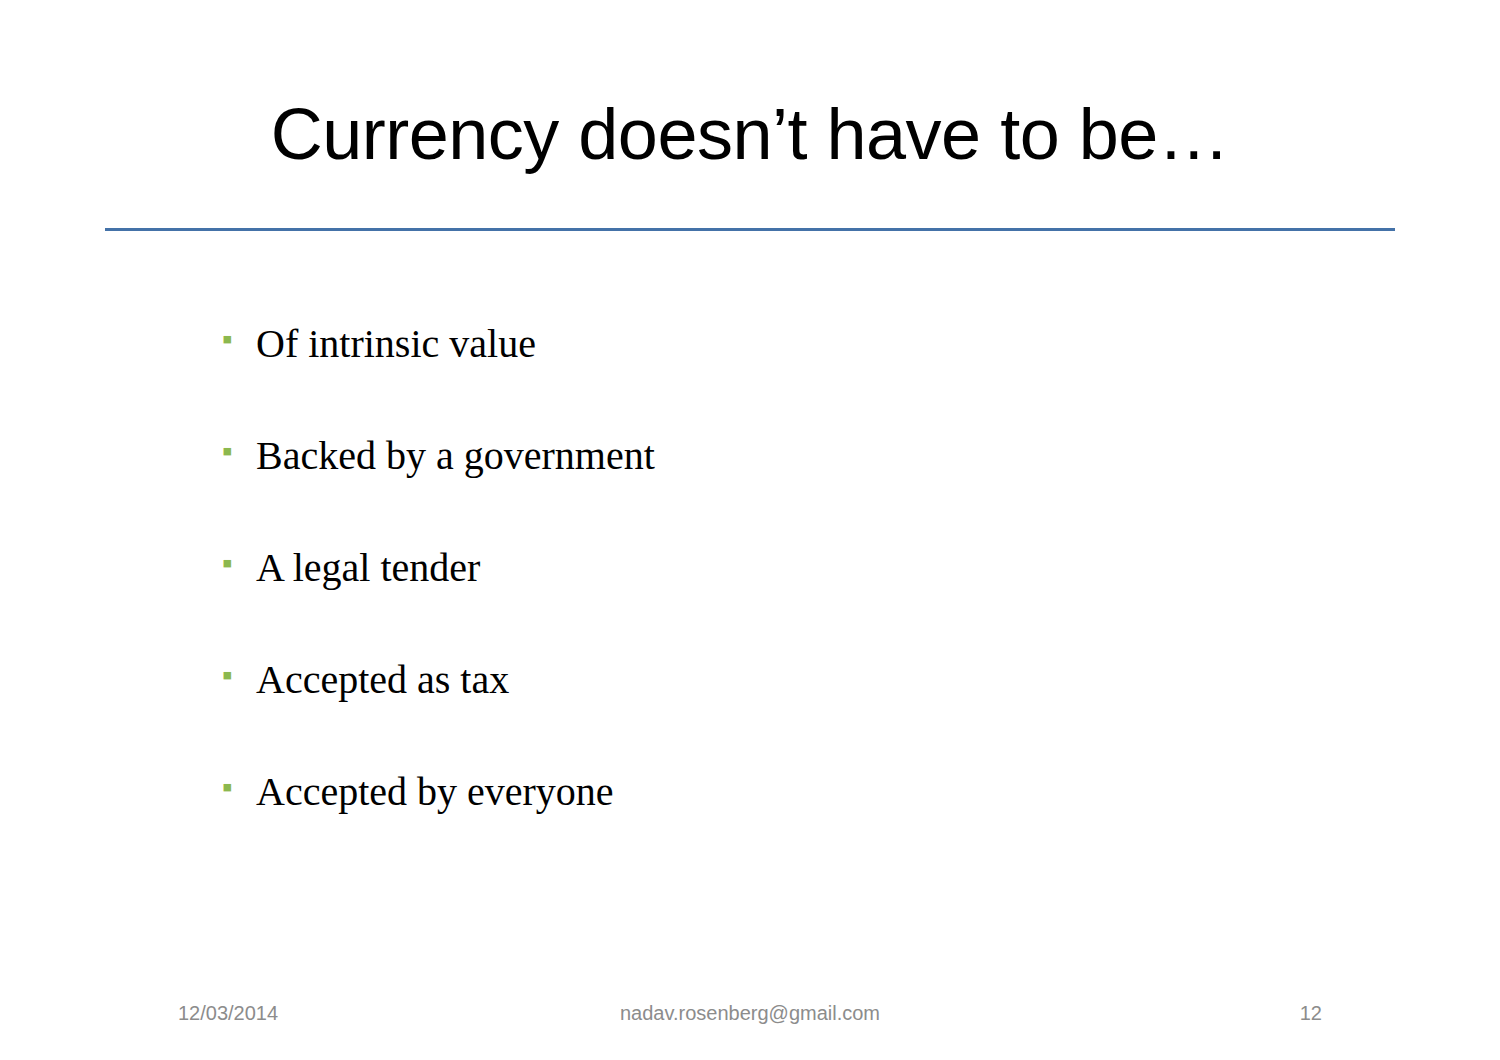Currency doesn’t have to be…
Of intrinsic value
Backed by a government
A legal tender
Accepted as tax
Accepted by everyone
12/03/2014 nadav.rosenberg@gmail.com 12